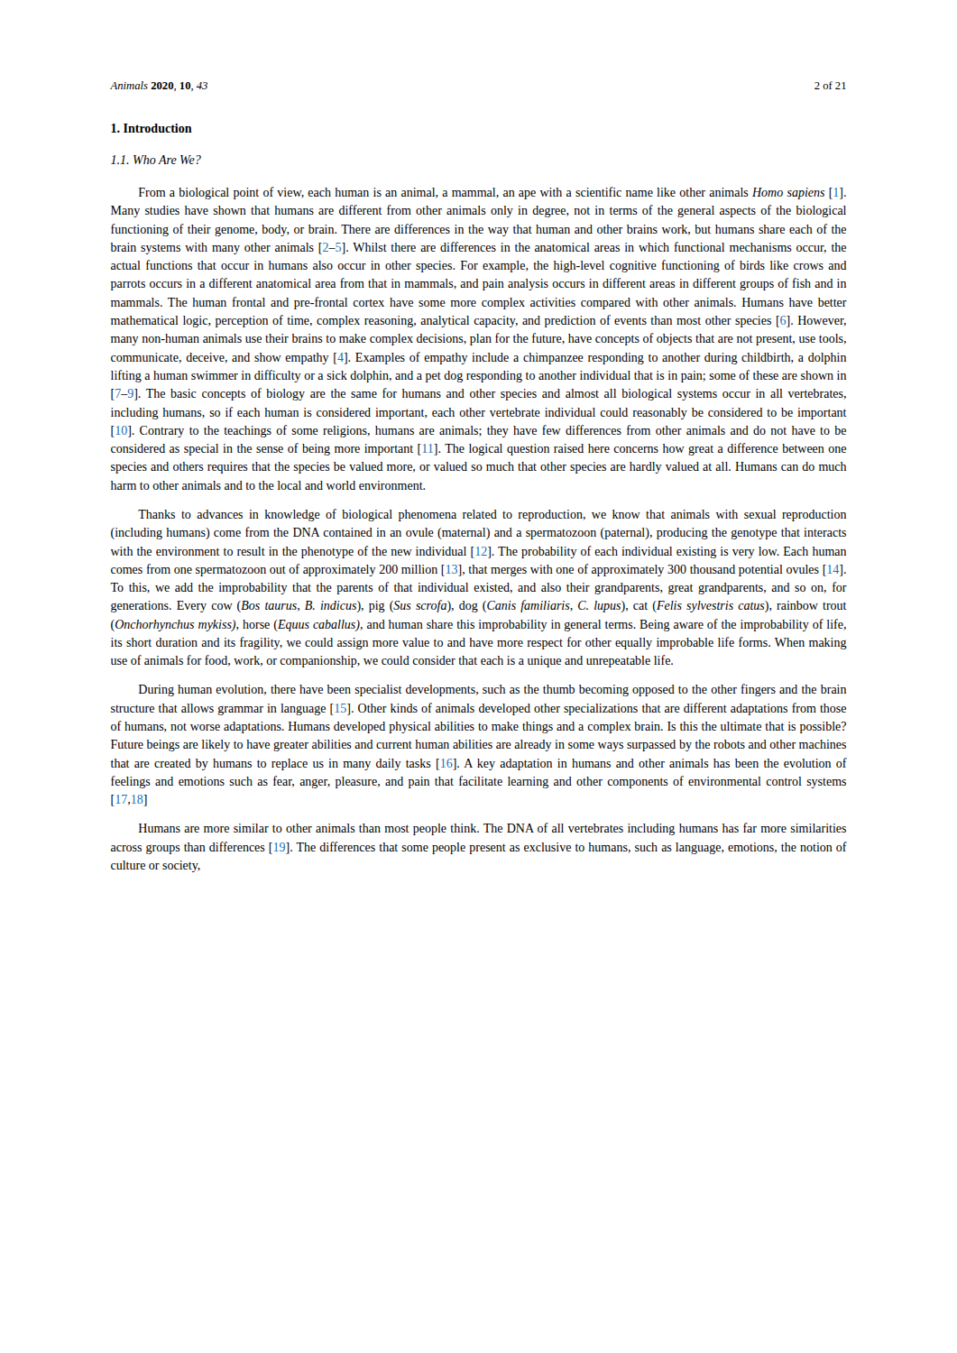Animals 2020, 10, 43 2 of 21
1. Introduction
1.1. Who Are We?
From a biological point of view, each human is an animal, a mammal, an ape with a scientific name like other animals Homo sapiens [1]. Many studies have shown that humans are different from other animals only in degree, not in terms of the general aspects of the biological functioning of their genome, body, or brain. There are differences in the way that human and other brains work, but humans share each of the brain systems with many other animals [2–5]. Whilst there are differences in the anatomical areas in which functional mechanisms occur, the actual functions that occur in humans also occur in other species. For example, the high-level cognitive functioning of birds like crows and parrots occurs in a different anatomical area from that in mammals, and pain analysis occurs in different areas in different groups of fish and in mammals. The human frontal and pre-frontal cortex have some more complex activities compared with other animals. Humans have better mathematical logic, perception of time, complex reasoning, analytical capacity, and prediction of events than most other species [6]. However, many non-human animals use their brains to make complex decisions, plan for the future, have concepts of objects that are not present, use tools, communicate, deceive, and show empathy [4]. Examples of empathy include a chimpanzee responding to another during childbirth, a dolphin lifting a human swimmer in difficulty or a sick dolphin, and a pet dog responding to another individual that is in pain; some of these are shown in [7–9]. The basic concepts of biology are the same for humans and other species and almost all biological systems occur in all vertebrates, including humans, so if each human is considered important, each other vertebrate individual could reasonably be considered to be important [10]. Contrary to the teachings of some religions, humans are animals; they have few differences from other animals and do not have to be considered as special in the sense of being more important [11]. The logical question raised here concerns how great a difference between one species and others requires that the species be valued more, or valued so much that other species are hardly valued at all. Humans can do much harm to other animals and to the local and world environment.
Thanks to advances in knowledge of biological phenomena related to reproduction, we know that animals with sexual reproduction (including humans) come from the DNA contained in an ovule (maternal) and a spermatozoon (paternal), producing the genotype that interacts with the environment to result in the phenotype of the new individual [12]. The probability of each individual existing is very low. Each human comes from one spermatozoon out of approximately 200 million [13], that merges with one of approximately 300 thousand potential ovules [14]. To this, we add the improbability that the parents of that individual existed, and also their grandparents, great grandparents, and so on, for generations. Every cow (Bos taurus, B. indicus), pig (Sus scrofa), dog (Canis familiaris, C. lupus), cat (Felis sylvestris catus), rainbow trout (Onchorhynchus mykiss), horse (Equus caballus), and human share this improbability in general terms. Being aware of the improbability of life, its short duration and its fragility, we could assign more value to and have more respect for other equally improbable life forms. When making use of animals for food, work, or companionship, we could consider that each is a unique and unrepeatable life.
During human evolution, there have been specialist developments, such as the thumb becoming opposed to the other fingers and the brain structure that allows grammar in language [15]. Other kinds of animals developed other specializations that are different adaptations from those of humans, not worse adaptations. Humans developed physical abilities to make things and a complex brain. Is this the ultimate that is possible? Future beings are likely to have greater abilities and current human abilities are already in some ways surpassed by the robots and other machines that are created by humans to replace us in many daily tasks [16]. A key adaptation in humans and other animals has been the evolution of feelings and emotions such as fear, anger, pleasure, and pain that facilitate learning and other components of environmental control systems [17,18]
Humans are more similar to other animals than most people think. The DNA of all vertebrates including humans has far more similarities across groups than differences [19]. The differences that some people present as exclusive to humans, such as language, emotions, the notion of culture or society,